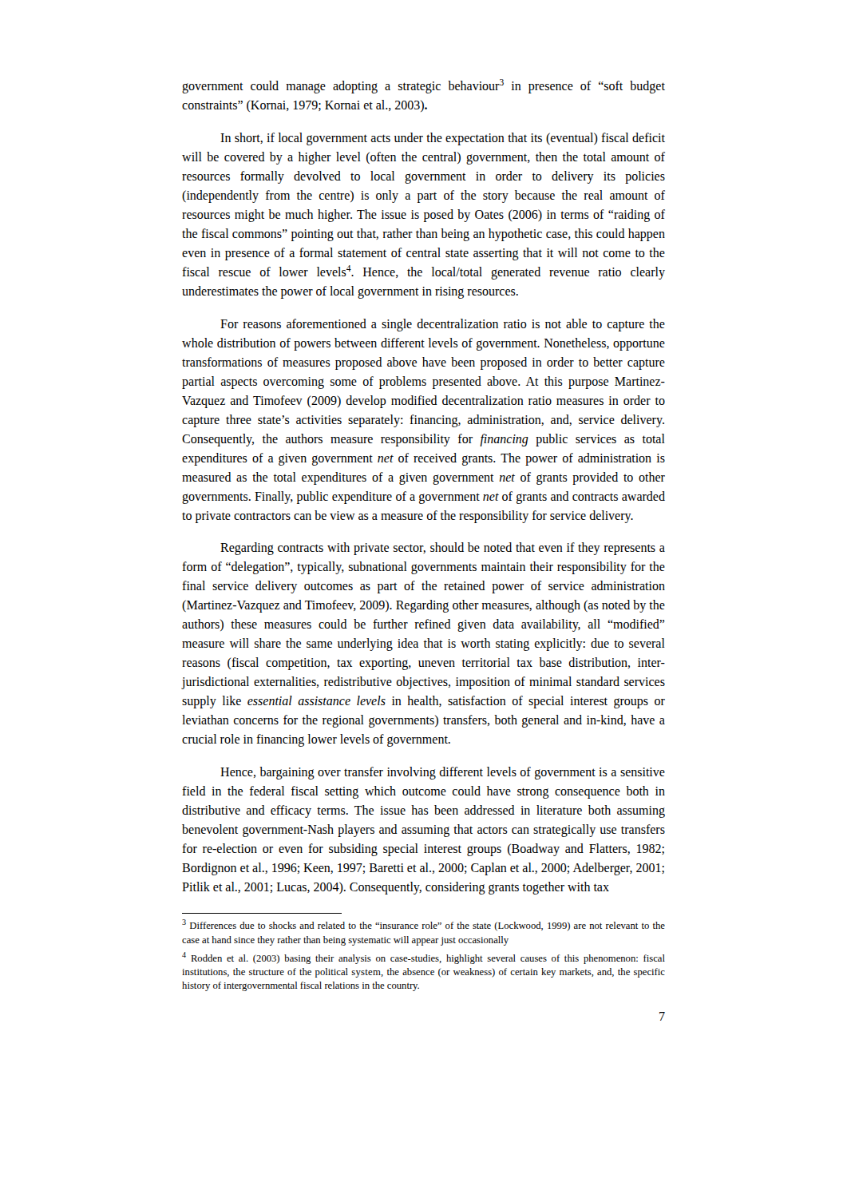government could manage adopting a strategic behaviour3 in presence of “soft budget constraints” (Kornai, 1979; Kornai et al., 2003).
In short, if local government acts under the expectation that its (eventual) fiscal deficit will be covered by a higher level (often the central) government, then the total amount of resources formally devolved to local government in order to delivery its policies (independently from the centre) is only a part of the story because the real amount of resources might be much higher. The issue is posed by Oates (2006) in terms of “raiding of the fiscal commons” pointing out that, rather than being an hypothetic case, this could happen even in presence of a formal statement of central state asserting that it will not come to the fiscal rescue of lower levels4. Hence, the local/total generated revenue ratio clearly underestimates the power of local government in rising resources.
For reasons aforementioned a single decentralization ratio is not able to capture the whole distribution of powers between different levels of government. Nonetheless, opportune transformations of measures proposed above have been proposed in order to better capture partial aspects overcoming some of problems presented above. At this purpose Martinez-Vazquez and Timofeev (2009) develop modified decentralization ratio measures in order to capture three state’s activities separately: financing, administration, and, service delivery. Consequently, the authors measure responsibility for financing public services as total expenditures of a given government net of received grants. The power of administration is measured as the total expenditures of a given government net of grants provided to other governments. Finally, public expenditure of a government net of grants and contracts awarded to private contractors can be view as a measure of the responsibility for service delivery.
Regarding contracts with private sector, should be noted that even if they represents a form of “delegation”, typically, subnational governments maintain their responsibility for the final service delivery outcomes as part of the retained power of service administration (Martinez-Vazquez and Timofeev, 2009). Regarding other measures, although (as noted by the authors) these measures could be further refined given data availability, all “modified” measure will share the same underlying idea that is worth stating explicitly: due to several reasons (fiscal competition, tax exporting, uneven territorial tax base distribution, inter-jurisdictional externalities, redistributive objectives, imposition of minimal standard services supply like essential assistance levels in health, satisfaction of special interest groups or leviathan concerns for the regional governments) transfers, both general and in-kind, have a crucial role in financing lower levels of government.
Hence, bargaining over transfer involving different levels of government is a sensitive field in the federal fiscal setting which outcome could have strong consequence both in distributive and efficacy terms. The issue has been addressed in literature both assuming benevolent government-Nash players and assuming that actors can strategically use transfers for re-election or even for subsiding special interest groups (Boadway and Flatters, 1982; Bordignon et al., 1996; Keen, 1997; Baretti et al., 2000; Caplan et al., 2000; Adelberger, 2001; Pitlik et al., 2001; Lucas, 2004). Consequently, considering grants together with tax
3 Differences due to shocks and related to the “insurance role” of the state (Lockwood, 1999) are not relevant to the case at hand since they rather than being systematic will appear just occasionally
4 Rodden et al. (2003) basing their analysis on case-studies, highlight several causes of this phenomenon: fiscal institutions, the structure of the political system, the absence (or weakness) of certain key markets, and, the specific history of intergovernmental fiscal relations in the country.
7